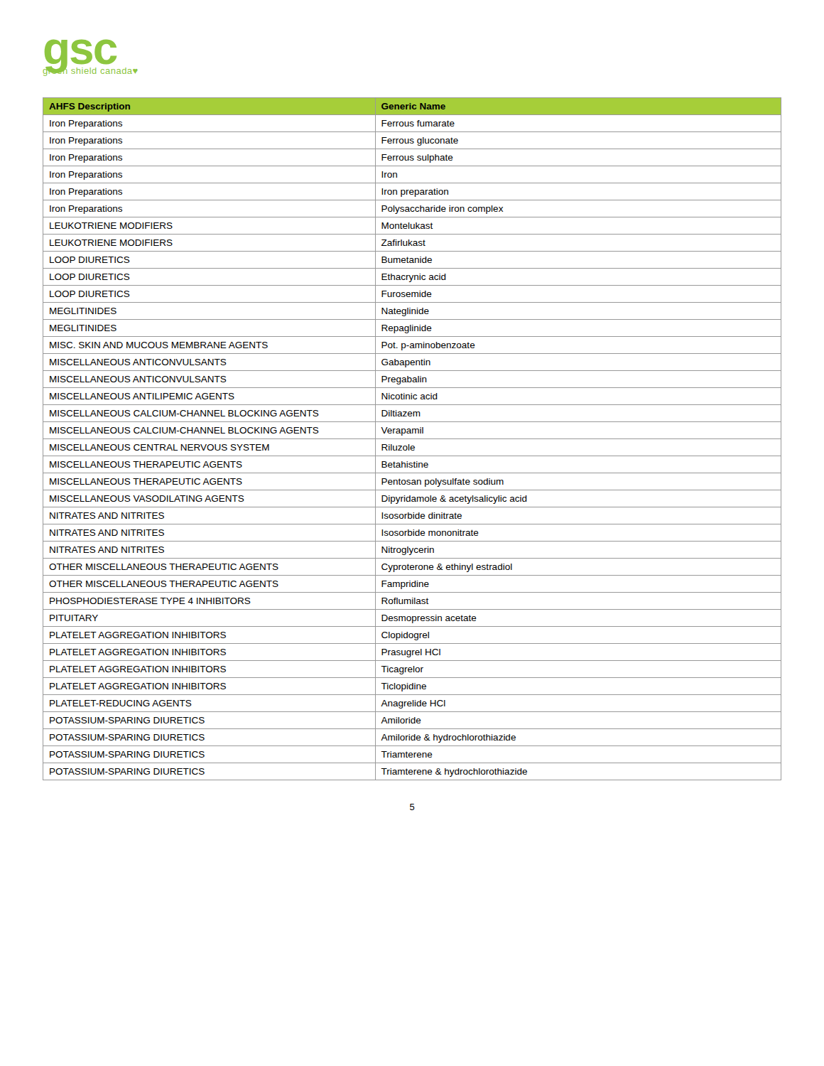gsc
green shield canada♥
| AHFS Description | Generic Name |
| --- | --- |
| Iron Preparations | Ferrous fumarate |
| Iron Preparations | Ferrous gluconate |
| Iron Preparations | Ferrous sulphate |
| Iron Preparations | Iron |
| Iron Preparations | Iron preparation |
| Iron Preparations | Polysaccharide iron complex |
| LEUKOTRIENE MODIFIERS | Montelukast |
| LEUKOTRIENE MODIFIERS | Zafirlukast |
| LOOP DIURETICS | Bumetanide |
| LOOP DIURETICS | Ethacrynic acid |
| LOOP DIURETICS | Furosemide |
| MEGLITINIDES | Nateglinide |
| MEGLITINIDES | Repaglinide |
| MISC. SKIN AND MUCOUS MEMBRANE AGENTS | Pot. p-aminobenzoate |
| MISCELLANEOUS ANTICONVULSANTS | Gabapentin |
| MISCELLANEOUS ANTICONVULSANTS | Pregabalin |
| MISCELLANEOUS ANTILIPEMIC AGENTS | Nicotinic acid |
| MISCELLANEOUS CALCIUM-CHANNEL BLOCKING AGENTS | Diltiazem |
| MISCELLANEOUS CALCIUM-CHANNEL BLOCKING AGENTS | Verapamil |
| MISCELLANEOUS CENTRAL NERVOUS SYSTEM | Riluzole |
| MISCELLANEOUS THERAPEUTIC AGENTS | Betahistine |
| MISCELLANEOUS THERAPEUTIC AGENTS | Pentosan polysulfate sodium |
| MISCELLANEOUS VASODILATING AGENTS | Dipyridamole & acetylsalicylic acid |
| NITRATES AND NITRITES | Isosorbide dinitrate |
| NITRATES AND NITRITES | Isosorbide mononitrate |
| NITRATES AND NITRITES | Nitroglycerin |
| OTHER MISCELLANEOUS THERAPEUTIC AGENTS | Cyproterone & ethinyl estradiol |
| OTHER MISCELLANEOUS THERAPEUTIC AGENTS | Fampridine |
| PHOSPHODIESTERASE TYPE 4 INHIBITORS | Roflumilast |
| PITUITARY | Desmopressin acetate |
| PLATELET AGGREGATION INHIBITORS | Clopidogrel |
| PLATELET AGGREGATION INHIBITORS | Prasugrel HCl |
| PLATELET AGGREGATION INHIBITORS | Ticagrelor |
| PLATELET AGGREGATION INHIBITORS | Ticlopidine |
| PLATELET-REDUCING AGENTS | Anagrelide HCl |
| POTASSIUM-SPARING DIURETICS | Amiloride |
| POTASSIUM-SPARING DIURETICS | Amiloride & hydrochlorothiazide |
| POTASSIUM-SPARING DIURETICS | Triamterene |
| POTASSIUM-SPARING DIURETICS | Triamterene & hydrochlorothiazide |
5